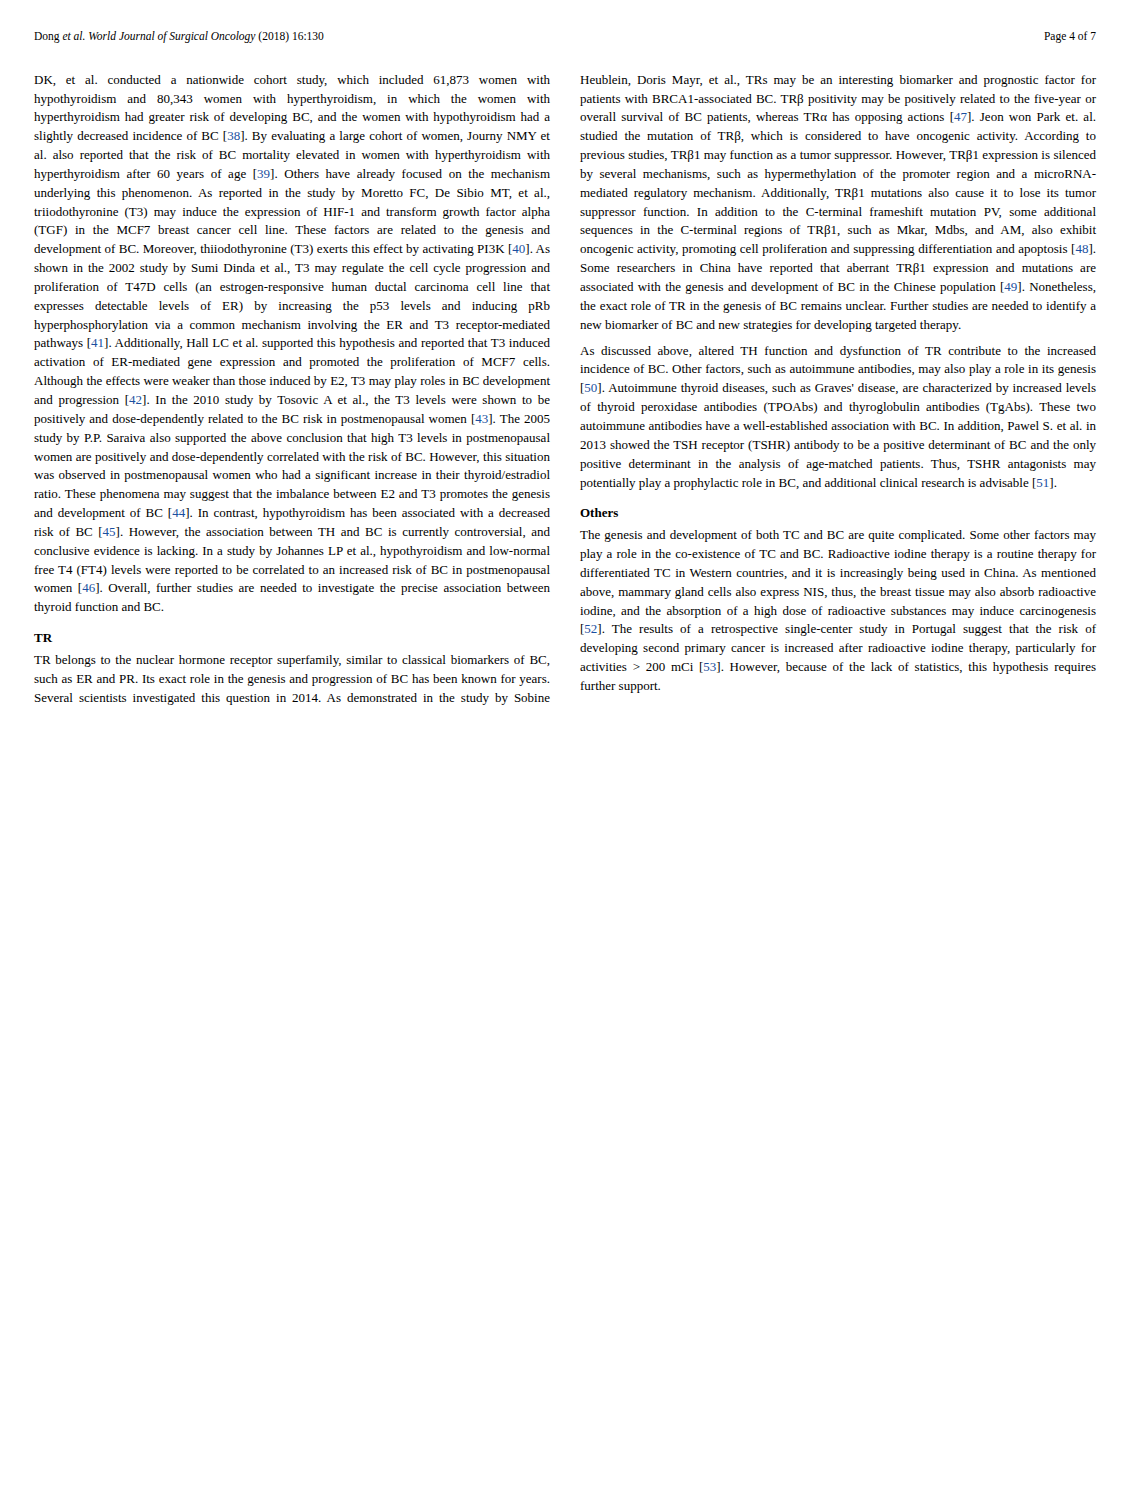Dong et al. World Journal of Surgical Oncology (2018) 16:130
Page 4 of 7
DK, et al. conducted a nationwide cohort study, which included 61,873 women with hypothyroidism and 80,343 women with hyperthyroidism, in which the women with hyperthyroidism had greater risk of developing BC, and the women with hypothyroidism had a slightly decreased incidence of BC [38]. By evaluating a large cohort of women, Journy NMY et al. also reported that the risk of BC mortality elevated in women with hyperthyroidism with hyperthyroidism after 60 years of age [39]. Others have already focused on the mechanism underlying this phenomenon. As reported in the study by Moretto FC, De Sibio MT, et al., triiodothyronine (T3) may induce the expression of HIF-1 and transform growth factor alpha (TGF) in the MCF7 breast cancer cell line. These factors are related to the genesis and development of BC. Moreover, thiiodothyronine (T3) exerts this effect by activating PI3K [40]. As shown in the 2002 study by Sumi Dinda et al., T3 may regulate the cell cycle progression and proliferation of T47D cells (an estrogen-responsive human ductal carcinoma cell line that expresses detectable levels of ER) by increasing the p53 levels and inducing pRb hyperphosphorylation via a common mechanism involving the ER and T3 receptor-mediated pathways [41]. Additionally, Hall LC et al. supported this hypothesis and reported that T3 induced activation of ER-mediated gene expression and promoted the proliferation of MCF7 cells. Although the effects were weaker than those induced by E2, T3 may play roles in BC development and progression [42]. In the 2010 study by Tosovic A et al., the T3 levels were shown to be positively and dose-dependently related to the BC risk in postmenopausal women [43]. The 2005 study by P.P. Saraiva also supported the above conclusion that high T3 levels in postmenopausal women are positively and dose-dependently correlated with the risk of BC. However, this situation was observed in postmenopausal women who had a significant increase in their thyroid/estradiol ratio. These phenomena may suggest that the imbalance between E2 and T3 promotes the genesis and development of BC [44]. In contrast, hypothyroidism has been associated with a decreased risk of BC [45]. However, the association between TH and BC is currently controversial, and conclusive evidence is lacking. In a study by Johannes LP et al., hypothyroidism and low-normal free T4 (FT4) levels were reported to be correlated to an increased risk of BC in postmenopausal women [46]. Overall, further studies are needed to investigate the precise association between thyroid function and BC.
TR
TR belongs to the nuclear hormone receptor superfamily, similar to classical biomarkers of BC, such as ER and PR. Its exact role in the genesis and progression of BC has been known for years. Several scientists investigated this question in 2014. As demonstrated in the study by Sobine Heublein, Doris Mayr, et al., TRs may be an interesting biomarker and prognostic factor for patients with BRCA1-associated BC. TRβ positivity may be positively related to the five-year or overall survival of BC patients, whereas TRα has opposing actions [47]. Jeon won Park et. al. studied the mutation of TRβ, which is considered to have oncogenic activity. According to previous studies, TRβ1 may function as a tumor suppressor. However, TRβ1 expression is silenced by several mechanisms, such as hypermethylation of the promoter region and a microRNA-mediated regulatory mechanism. Additionally, TRβ1 mutations also cause it to lose its tumor suppressor function. In addition to the C-terminal frameshift mutation PV, some additional sequences in the C-terminal regions of TRβ1, such as Mkar, Mdbs, and AM, also exhibit oncogenic activity, promoting cell proliferation and suppressing differentiation and apoptosis [48]. Some researchers in China have reported that aberrant TRβ1 expression and mutations are associated with the genesis and development of BC in the Chinese population [49]. Nonetheless, the exact role of TR in the genesis of BC remains unclear. Further studies are needed to identify a new biomarker of BC and new strategies for developing targeted therapy.
As discussed above, altered TH function and dysfunction of TR contribute to the increased incidence of BC. Other factors, such as autoimmune antibodies, may also play a role in its genesis [50]. Autoimmune thyroid diseases, such as Graves' disease, are characterized by increased levels of thyroid peroxidase antibodies (TPOAbs) and thyroglobulin antibodies (TgAbs). These two autoimmune antibodies have a well-established association with BC. In addition, Pawel S. et al. in 2013 showed the TSH receptor (TSHR) antibody to be a positive determinant of BC and the only positive determinant in the analysis of age-matched patients. Thus, TSHR antagonists may potentially play a prophylactic role in BC, and additional clinical research is advisable [51].
Others
The genesis and development of both TC and BC are quite complicated. Some other factors may play a role in the co-existence of TC and BC. Radioactive iodine therapy is a routine therapy for differentiated TC in Western countries, and it is increasingly being used in China. As mentioned above, mammary gland cells also express NIS, thus, the breast tissue may also absorb radioactive iodine, and the absorption of a high dose of radioactive substances may induce carcinogenesis [52]. The results of a retrospective single-center study in Portugal suggest that the risk of developing second primary cancer is increased after radioactive iodine therapy, particularly for activities > 200 mCi [53]. However, because of the lack of statistics, this hypothesis requires further support.